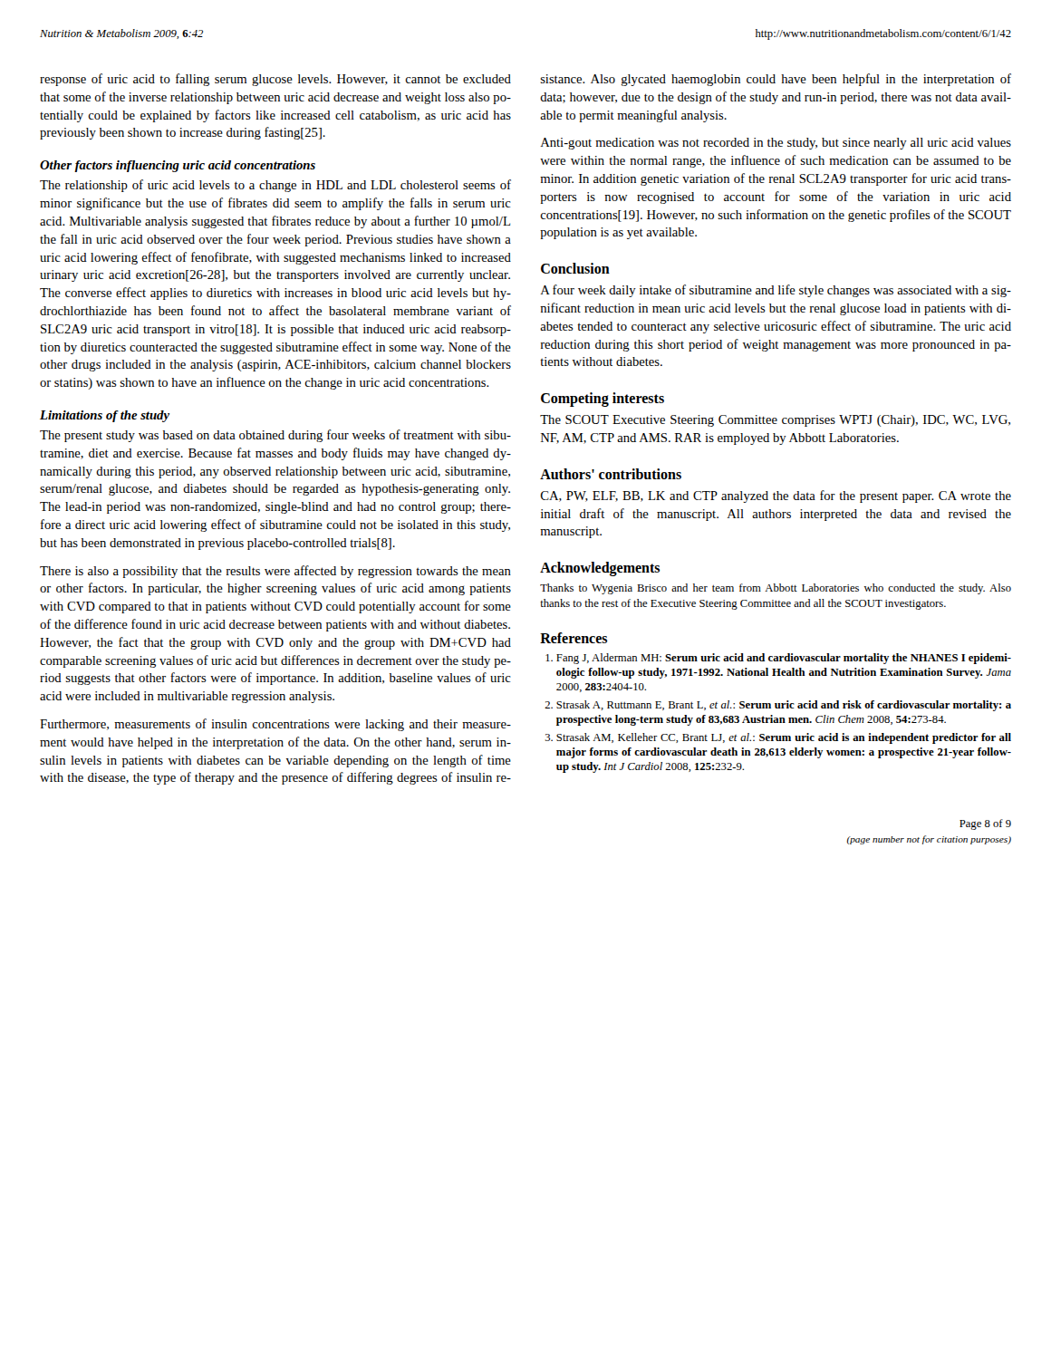Nutrition & Metabolism 2009, 6:42
http://www.nutritionandmetabolism.com/content/6/1/42
response of uric acid to falling serum glucose levels. However, it cannot be excluded that some of the inverse relationship between uric acid decrease and weight loss also potentially could be explained by factors like increased cell catabolism, as uric acid has previously been shown to increase during fasting[25].
Other factors influencing uric acid concentrations
The relationship of uric acid levels to a change in HDL and LDL cholesterol seems of minor significance but the use of fibrates did seem to amplify the falls in serum uric acid. Multivariable analysis suggested that fibrates reduce by about a further 10 µmol/L the fall in uric acid observed over the four week period. Previous studies have shown a uric acid lowering effect of fenofibrate, with suggested mechanisms linked to increased urinary uric acid excretion[26-28], but the transporters involved are currently unclear. The converse effect applies to diuretics with increases in blood uric acid levels but hydrochlorthiazide has been found not to affect the basolateral membrane variant of SLC2A9 uric acid transport in vitro[18]. It is possible that induced uric acid reabsorption by diuretics counteracted the suggested sibutramine effect in some way. None of the other drugs included in the analysis (aspirin, ACE-inhibitors, calcium channel blockers or statins) was shown to have an influence on the change in uric acid concentrations.
Limitations of the study
The present study was based on data obtained during four weeks of treatment with sibutramine, diet and exercise. Because fat masses and body fluids may have changed dynamically during this period, any observed relationship between uric acid, sibutramine, serum/renal glucose, and diabetes should be regarded as hypothesis-generating only. The lead-in period was non-randomized, single-blind and had no control group; therefore a direct uric acid lowering effect of sibutramine could not be isolated in this study, but has been demonstrated in previous placebo-controlled trials[8].
There is also a possibility that the results were affected by regression towards the mean or other factors. In particular, the higher screening values of uric acid among patients with CVD compared to that in patients without CVD could potentially account for some of the difference found in uric acid decrease between patients with and without diabetes. However, the fact that the group with CVD only and the group with DM+CVD had comparable screening values of uric acid but differences in decrement over the study period suggests that other factors were of importance. In addition, baseline values of uric acid were included in multivariable regression analysis.
Furthermore, measurements of insulin concentrations were lacking and their measurement would have helped in the interpretation of the data. On the other hand, serum insulin levels in patients with diabetes can be variable depending on the length of time with the disease, the type of therapy and the presence of differing degrees of insulin resistance. Also glycated haemoglobin could have been helpful in the interpretation of data; however, due to the design of the study and run-in period, there was not data available to permit meaningful analysis.
Anti-gout medication was not recorded in the study, but since nearly all uric acid values were within the normal range, the influence of such medication can be assumed to be minor. In addition genetic variation of the renal SCL2A9 transporter for uric acid transporters is now recognised to account for some of the variation in uric acid concentrations[19]. However, no such information on the genetic profiles of the SCOUT population is as yet available.
Conclusion
A four week daily intake of sibutramine and life style changes was associated with a significant reduction in mean uric acid levels but the renal glucose load in patients with diabetes tended to counteract any selective uricosuric effect of sibutramine. The uric acid reduction during this short period of weight management was more pronounced in patients without diabetes.
Competing interests
The SCOUT Executive Steering Committee comprises WPTJ (Chair), IDC, WC, LVG, NF, AM, CTP and AMS. RAR is employed by Abbott Laboratories.
Authors' contributions
CA, PW, ELF, BB, LK and CTP analyzed the data for the present paper. CA wrote the initial draft of the manuscript. All authors interpreted the data and revised the manuscript.
Acknowledgements
Thanks to Wygenia Brisco and her team from Abbott Laboratories who conducted the study. Also thanks to the rest of the Executive Steering Committee and all the SCOUT investigators.
References
Fang J, Alderman MH: Serum uric acid and cardiovascular mortality the NHANES I epidemiologic follow-up study, 1971-1992. National Health and Nutrition Examination Survey. Jama 2000, 283: 2404-10.
Strasak A, Ruttmann E, Brant L, et al.: Serum uric acid and risk of cardiovascular mortality: a prospective long-term study of 83,683 Austrian men. Clin Chem 2008, 54: 273-84.
Strasak AM, Kelleher CC, Brant LJ, et al.: Serum uric acid is an independent predictor for all major forms of cardiovascular death in 28,613 elderly women: a prospective 21-year follow-up study. Int J Cardiol 2008, 125: 232-9.
Page 8 of 9
(page number not for citation purposes)